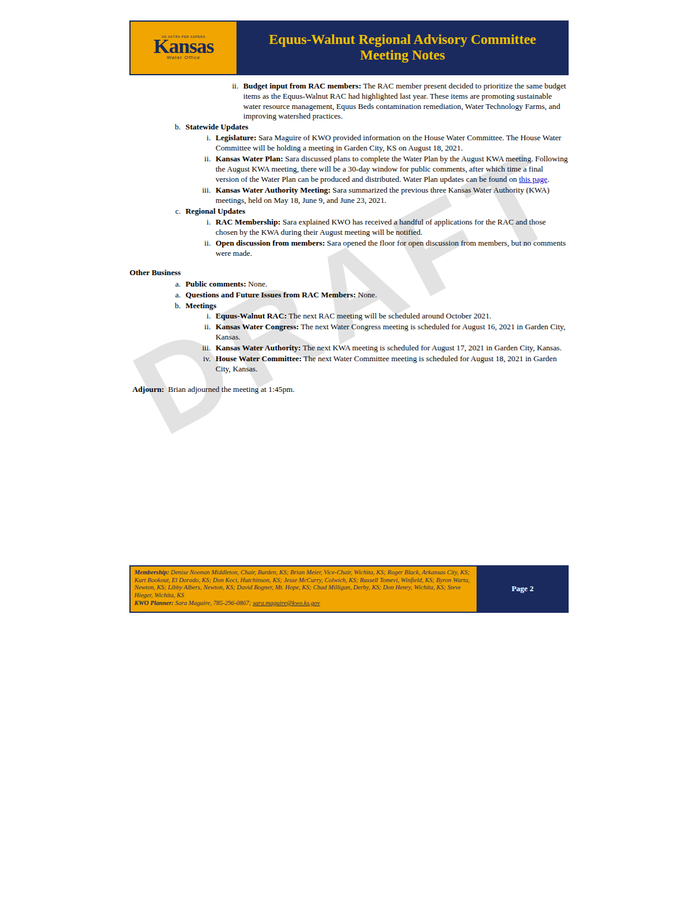DRAFT
AD ASTRA PER ASPERA
Kansas
Water Office
Equus-Walnut Regional Advisory Committee
Meeting Notes
ii. Budget input from RAC members: The RAC member present decided to prioritize the same budget items as the Equus-Walnut RAC had highlighted last year. These items are promoting sustainable water resource management, Equus Beds contamination remediation, Water Technology Farms, and improving watershed practices.
b. Statewide Updates
i. Legislature: Sara Maguire of KWO provided information on the House Water Committee. The House Water Committee will be holding a meeting in Garden City, KS on August 18, 2021.
ii. Kansas Water Plan: Sara discussed plans to complete the Water Plan by the August KWA meeting. Following the August KWA meeting, there will be a 30-day window for public comments, after which time a final version of the Water Plan can be produced and distributed. Water Plan updates can be found on this page.
iii. Kansas Water Authority Meeting: Sara summarized the previous three Kansas Water Authority (KWA) meetings, held on May 18, June 9, and June 23, 2021.
c. Regional Updates
i. RAC Membership: Sara explained KWO has received a handful of applications for the RAC and those chosen by the KWA during their August meeting will be notified.
ii. Open discussion from members: Sara opened the floor for open discussion from members, but no comments were made.
Other Business
a. Public comments: None.
a. Questions and Future Issues from RAC Members: None.
b. Meetings
i. Equus-Walnut RAC: The next RAC meeting will be scheduled around October 2021.
ii. Kansas Water Congress: The next Water Congress meeting is scheduled for August 16, 2021 in Garden City, Kansas.
iii. Kansas Water Authority: The next KWA meeting is scheduled for August 17, 2021 in Garden City, Kansas.
iv. House Water Committee: The next Water Committee meeting is scheduled for August 18, 2021 in Garden City, Kansas.
Adjourn: Brian adjourned the meeting at 1:45pm.
Membership: Denise Noonan Middleton, Chair, Burden, KS; Brian Meier, Vice-Chair, Wichita, KS; Roger Black, Arkansas City, KS; Kurt Bookout, El Dorado, KS; Don Koci, Hutchinson, KS; Jesse McCurry, Colwich, KS; Russell Tomevi, Winfield, KS; Byron Warta, Newton, KS; Libby Albers, Newton, KS; David Bogner, Mt. Hope, KS; Chad Milligan, Derby, KS; Don Henry, Wichita, KS; Steve Hieger, Wichita, KS
KWO Planner: Sara Maguire, 785-296-0867; sara.maguire@kwo.ks.gov
Page 2